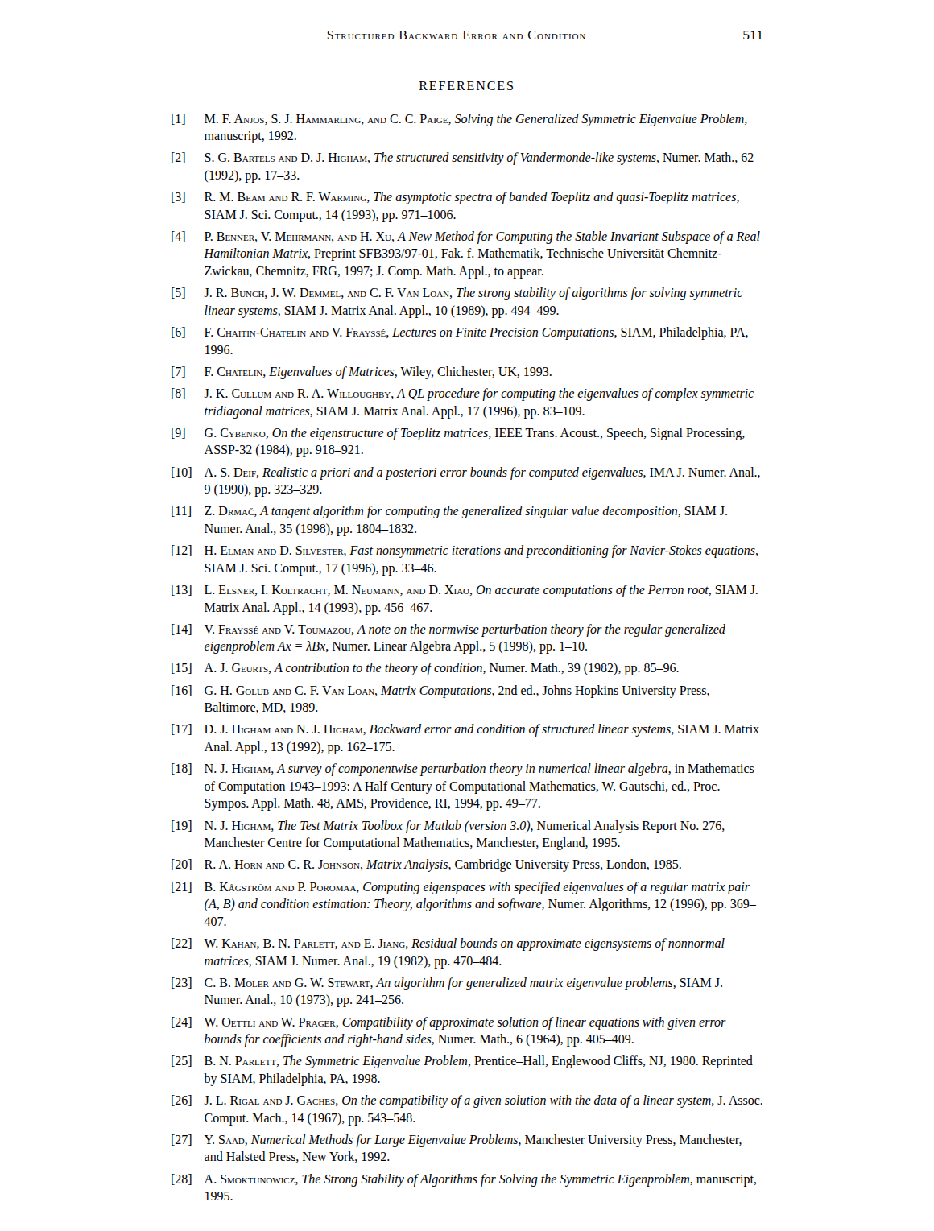Structured Backward Error and Condition 511
REFERENCES
[1] M. F. Anjos, S. J. Hammarling, and C. C. Paige, Solving the Generalized Symmetric Eigenvalue Problem, manuscript, 1992.
[2] S. G. Bartels and D. J. Higham, The structured sensitivity of Vandermonde-like systems, Numer. Math., 62 (1992), pp. 17–33.
[3] R. M. Beam and R. F. Warming, The asymptotic spectra of banded Toeplitz and quasi-Toeplitz matrices, SIAM J. Sci. Comput., 14 (1993), pp. 971–1006.
[4] P. Benner, V. Mehrmann, and H. Xu, A New Method for Computing the Stable Invariant Subspace of a Real Hamiltonian Matrix, Preprint SFB393/97-01, Fak. f. Mathematik, Technische Universität Chemnitz-Zwickau, Chemnitz, FRG, 1997; J. Comp. Math. Appl., to appear.
[5] J. R. Bunch, J. W. Demmel, and C. F. Van Loan, The strong stability of algorithms for solving symmetric linear systems, SIAM J. Matrix Anal. Appl., 10 (1989), pp. 494–499.
[6] F. Chaitin-Chatelin and V. Frayssé, Lectures on Finite Precision Computations, SIAM, Philadelphia, PA, 1996.
[7] F. Chatelin, Eigenvalues of Matrices, Wiley, Chichester, UK, 1993.
[8] J. K. Cullum and R. A. Willoughby, A QL procedure for computing the eigenvalues of complex symmetric tridiagonal matrices, SIAM J. Matrix Anal. Appl., 17 (1996), pp. 83–109.
[9] G. Cybenko, On the eigenstructure of Toeplitz matrices, IEEE Trans. Acoust., Speech, Signal Processing, ASSP-32 (1984), pp. 918–921.
[10] A. S. Deif, Realistic a priori and a posteriori error bounds for computed eigenvalues, IMA J. Numer. Anal., 9 (1990), pp. 323–329.
[11] Z. Drmač, A tangent algorithm for computing the generalized singular value decomposition, SIAM J. Numer. Anal., 35 (1998), pp. 1804–1832.
[12] H. Elman and D. Silvester, Fast nonsymmetric iterations and preconditioning for Navier-Stokes equations, SIAM J. Sci. Comput., 17 (1996), pp. 33–46.
[13] L. Elsner, I. Koltracht, M. Neumann, and D. Xiao, On accurate computations of the Perron root, SIAM J. Matrix Anal. Appl., 14 (1993), pp. 456–467.
[14] V. Frayssé and V. Toumazou, A note on the normwise perturbation theory for the regular generalized eigenproblem Ax = λBx, Numer. Linear Algebra Appl., 5 (1998), pp. 1–10.
[15] A. J. Geurts, A contribution to the theory of condition, Numer. Math., 39 (1982), pp. 85–96.
[16] G. H. Golub and C. F. Van Loan, Matrix Computations, 2nd ed., Johns Hopkins University Press, Baltimore, MD, 1989.
[17] D. J. Higham and N. J. Higham, Backward error and condition of structured linear systems, SIAM J. Matrix Anal. Appl., 13 (1992), pp. 162–175.
[18] N. J. Higham, A survey of componentwise perturbation theory in numerical linear algebra, in Mathematics of Computation 1943–1993: A Half Century of Computational Mathematics, W. Gautschi, ed., Proc. Sympos. Appl. Math. 48, AMS, Providence, RI, 1994, pp. 49–77.
[19] N. J. Higham, The Test Matrix Toolbox for Matlab (version 3.0), Numerical Analysis Report No. 276, Manchester Centre for Computational Mathematics, Manchester, England, 1995.
[20] R. A. Horn and C. R. Johnson, Matrix Analysis, Cambridge University Press, London, 1985.
[21] B. Kågström and P. Poromaa, Computing eigenspaces with specified eigenvalues of a regular matrix pair (A, B) and condition estimation: Theory, algorithms and software, Numer. Algorithms, 12 (1996), pp. 369–407.
[22] W. Kahan, B. N. Parlett, and E. Jiang, Residual bounds on approximate eigensystems of nonnormal matrices, SIAM J. Numer. Anal., 19 (1982), pp. 470–484.
[23] C. B. Moler and G. W. Stewart, An algorithm for generalized matrix eigenvalue problems, SIAM J. Numer. Anal., 10 (1973), pp. 241–256.
[24] W. Oettli and W. Prager, Compatibility of approximate solution of linear equations with given error bounds for coefficients and right-hand sides, Numer. Math., 6 (1964), pp. 405–409.
[25] B. N. Parlett, The Symmetric Eigenvalue Problem, Prentice–Hall, Englewood Cliffs, NJ, 1980. Reprinted by SIAM, Philadelphia, PA, 1998.
[26] J. L. Rigal and J. Gaches, On the compatibility of a given solution with the data of a linear system, J. Assoc. Comput. Mach., 14 (1967), pp. 543–548.
[27] Y. Saad, Numerical Methods for Large Eigenvalue Problems, Manchester University Press, Manchester, and Halsted Press, New York, 1992.
[28] A. Smoktunowicz, The Strong Stability of Algorithms for Solving the Symmetric Eigenproblem, manuscript, 1995.